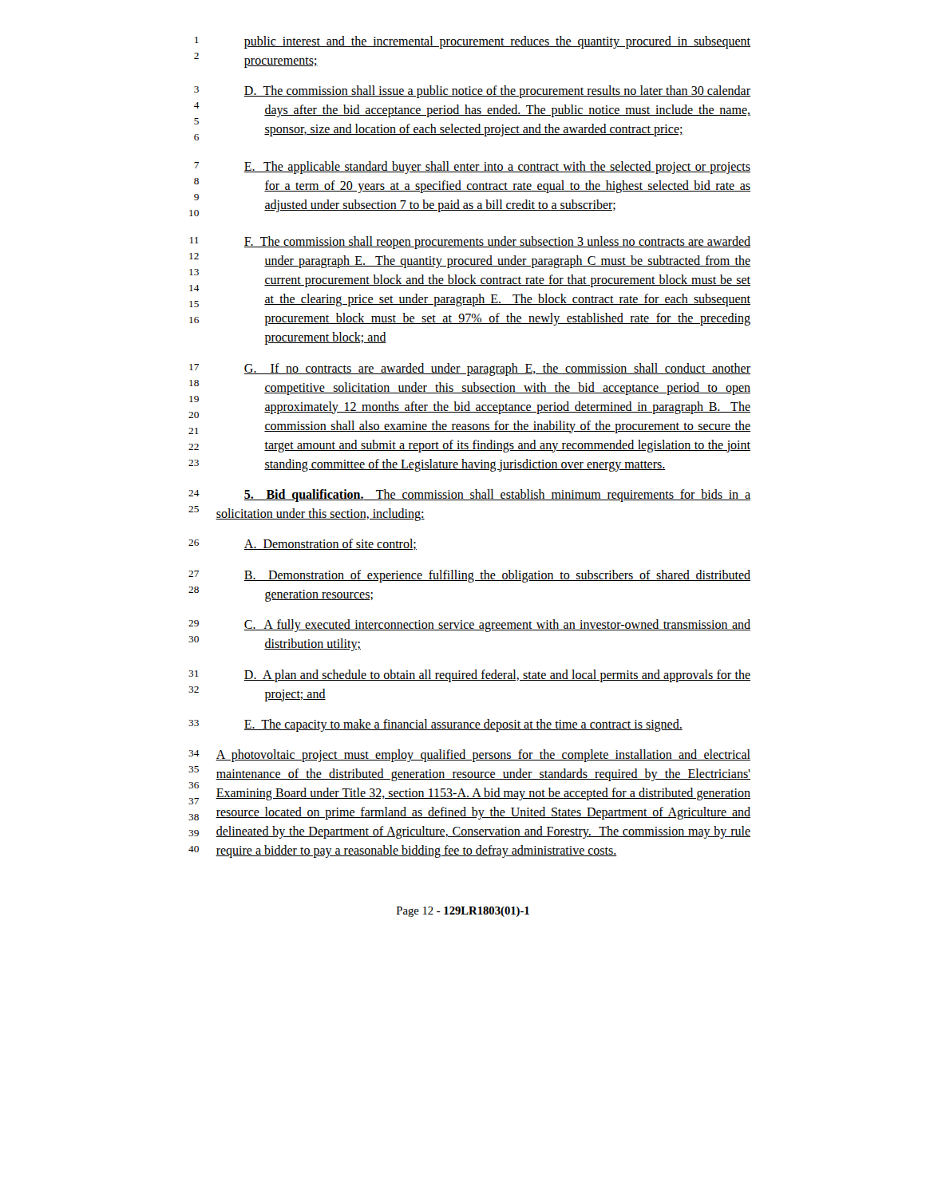1
2
public interest and the incremental procurement reduces the quantity procured in subsequent procurements;
3
4
5
6
D. The commission shall issue a public notice of the procurement results no later than 30 calendar days after the bid acceptance period has ended. The public notice must include the name, sponsor, size and location of each selected project and the awarded contract price;
7
8
9
10
E. The applicable standard buyer shall enter into a contract with the selected project or projects for a term of 20 years at a specified contract rate equal to the highest selected bid rate as adjusted under subsection 7 to be paid as a bill credit to a subscriber;
11
12
13
14
15
16
F. The commission shall reopen procurements under subsection 3 unless no contracts are awarded under paragraph E. The quantity procured under paragraph C must be subtracted from the current procurement block and the block contract rate for that procurement block must be set at the clearing price set under paragraph E. The block contract rate for each subsequent procurement block must be set at 97% of the newly established rate for the preceding procurement block; and
17
18
19
20
21
22
23
G. If no contracts are awarded under paragraph E, the commission shall conduct another competitive solicitation under this subsection with the bid acceptance period to open approximately 12 months after the bid acceptance period determined in paragraph B. The commission shall also examine the reasons for the inability of the procurement to secure the target amount and submit a report of its findings and any recommended legislation to the joint standing committee of the Legislature having jurisdiction over energy matters.
24
25
5. Bid qualification. The commission shall establish minimum requirements for bids in a solicitation under this section, including:
26
A. Demonstration of site control;
27
28
B. Demonstration of experience fulfilling the obligation to subscribers of shared distributed generation resources;
29
30
C. A fully executed interconnection service agreement with an investor-owned transmission and distribution utility;
31
32
D. A plan and schedule to obtain all required federal, state and local permits and approvals for the project; and
33
E. The capacity to make a financial assurance deposit at the time a contract is signed.
34
35
36
37
38
39
40
A photovoltaic project must employ qualified persons for the complete installation and electrical maintenance of the distributed generation resource under standards required by the Electricians' Examining Board under Title 32, section 1153-A. A bid may not be accepted for a distributed generation resource located on prime farmland as defined by the United States Department of Agriculture and delineated by the Department of Agriculture, Conservation and Forestry. The commission may by rule require a bidder to pay a reasonable bidding fee to defray administrative costs.
Page 12 - 129LR1803(01)-1